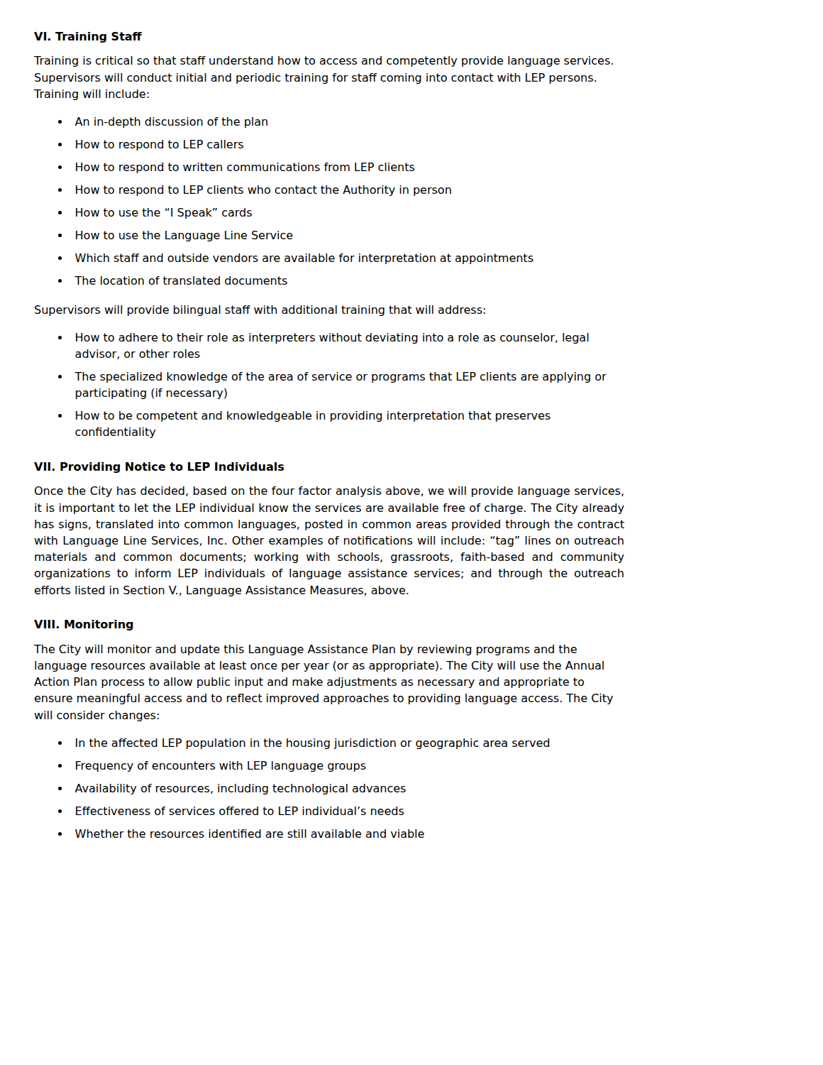VI. Training Staff
Training is critical so that staff understand how to access and competently provide language services. Supervisors will conduct initial and periodic training for staff coming into contact with LEP persons. Training will include:
An in-depth discussion of the plan
How to respond to LEP callers
How to respond to written communications from LEP clients
How to respond to LEP clients who contact the Authority in person
How to use the “I Speak” cards
How to use the Language Line Service
Which staff and outside vendors are available for interpretation at appointments
The location of translated documents
Supervisors will provide bilingual staff with additional training that will address:
How to adhere to their role as interpreters without deviating into a role as counselor, legal advisor, or other roles
The specialized knowledge of the area of service or programs that LEP clients are applying or participating (if necessary)
How to be competent and knowledgeable in providing interpretation that preserves confidentiality
VII. Providing Notice to LEP Individuals
Once the City has decided, based on the four factor analysis above, we will provide language services, it is important to let the LEP individual know the services are available free of charge. The City already has signs, translated into common languages, posted in common areas provided through the contract with Language Line Services, Inc. Other examples of notifications will include: “tag” lines on outreach materials and common documents; working with schools, grassroots, faith-based and community organizations to inform LEP individuals of language assistance services; and through the outreach efforts listed in Section V., Language Assistance Measures, above.
VIII. Monitoring
The City will monitor and update this Language Assistance Plan by reviewing programs and the language resources available at least once per year (or as appropriate). The City will use the Annual Action Plan process to allow public input and make adjustments as necessary and appropriate to ensure meaningful access and to reflect improved approaches to providing language access. The City will consider changes:
In the affected LEP population in the housing jurisdiction or geographic area served
Frequency of encounters with LEP language groups
Availability of resources, including technological advances
Effectiveness of services offered to LEP individual’s needs
Whether the resources identified are still available and viable